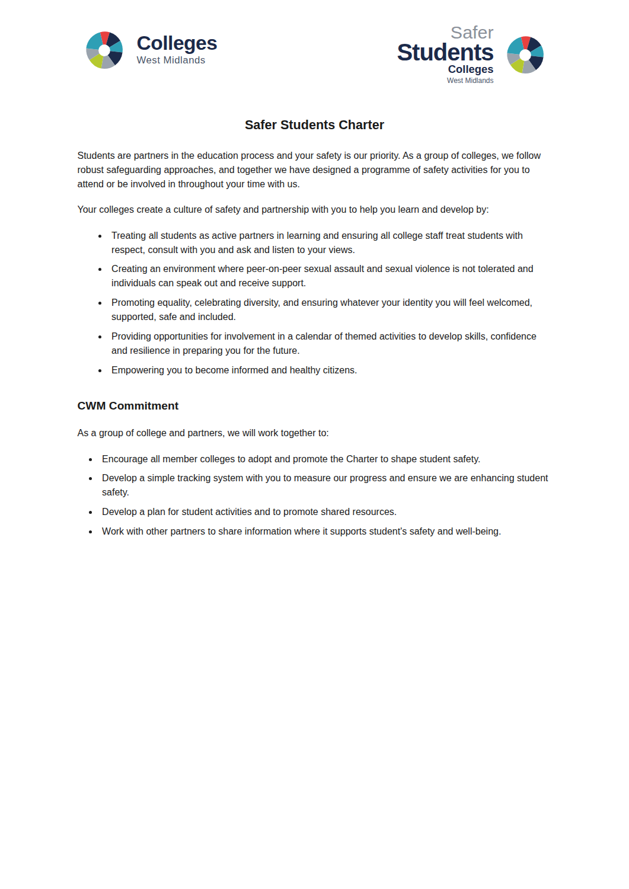Colleges
West Midlands
Safer
Students
Colleges
West Midlands
Safer Students Charter
Students are partners in the education process and your safety is our priority. As a group of colleges, we follow robust safeguarding approaches, and together we have designed a programme of safety activities for you to attend or be involved in throughout your time with us.
Your colleges create a culture of safety and partnership with you to help you learn and develop by:
Treating all students as active partners in learning and ensuring all college staff treat students with respect, consult with you and ask and listen to your views.
Creating an environment where peer-on-peer sexual assault and sexual violence is not tolerated and individuals can speak out and receive support.
Promoting equality, celebrating diversity, and ensuring whatever your identity you will feel welcomed, supported, safe and included.
Providing opportunities for involvement in a calendar of themed activities to develop skills, confidence and resilience in preparing you for the future.
Empowering you to become informed and healthy citizens.
CWM Commitment
As a group of college and partners, we will work together to:
Encourage all member colleges to adopt and promote the Charter to shape student safety.
Develop a simple tracking system with you to measure our progress and ensure we are enhancing student safety.
Develop a plan for student activities and to promote shared resources.
Work with other partners to share information where it supports student's safety and well-being.